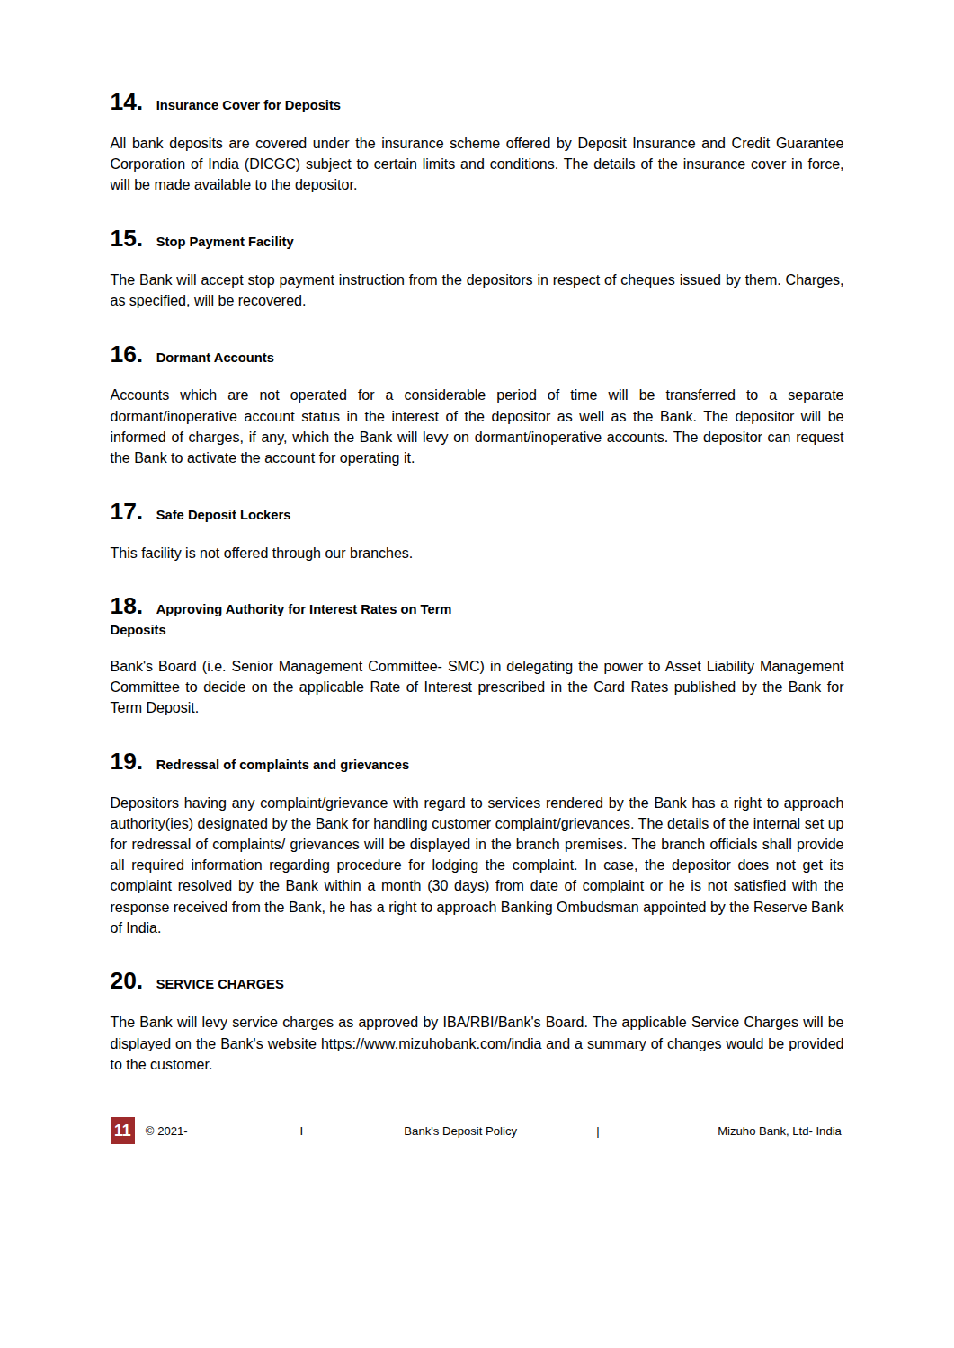14. Insurance Cover for Deposits
All bank deposits are covered under the insurance scheme offered by Deposit Insurance and Credit Guarantee Corporation of India (DICGC) subject to certain limits and conditions. The details of the insurance cover in force, will be made available to the depositor.
15. Stop Payment Facility
The Bank will accept stop payment instruction from the depositors in respect of cheques issued by them. Charges, as specified, will be recovered.
16. Dormant Accounts
Accounts which are not operated for a considerable period of time will be transferred to a separate dormant/inoperative account status in the interest of the depositor as well as the Bank. The depositor will be informed of charges, if any, which the Bank will levy on dormant/inoperative accounts. The depositor can request the Bank to activate the account for operating it.
17. Safe Deposit Lockers
This facility is not offered through our branches.
18. Approving Authority for Interest Rates on Term
Deposits
Bank's Board (i.e. Senior Management Committee- SMC) in delegating the power to Asset Liability Management Committee to decide on the applicable Rate of Interest prescribed in the Card Rates published by the Bank for Term Deposit.
19. Redressal of complaints and grievances
Depositors having any complaint/grievance with regard to services rendered by the Bank has a right to approach authority(ies) designated by the Bank for handling customer complaint/grievances. The details of the internal set up for redressal of complaints/ grievances will be displayed in the branch premises. The branch officials shall provide all required information regarding procedure for lodging the complaint. In case, the depositor does not get its complaint resolved by the Bank within a month (30 days) from date of complaint or he is not satisfied with the response received from the Bank, he has a right to approach Banking Ombudsman appointed by the Reserve Bank of India.
20. SERVICE CHARGES
The Bank will levy service charges as approved by IBA/RBI/Bank's Board. The applicable Service Charges will be displayed on the Bank's website https://www.mizuhobank.com/india and a summary of changes would be provided to the customer.
| 11 | © 2021- | I | Bank's Deposit Policy | / | Mizuho Bank, Ltd- India |